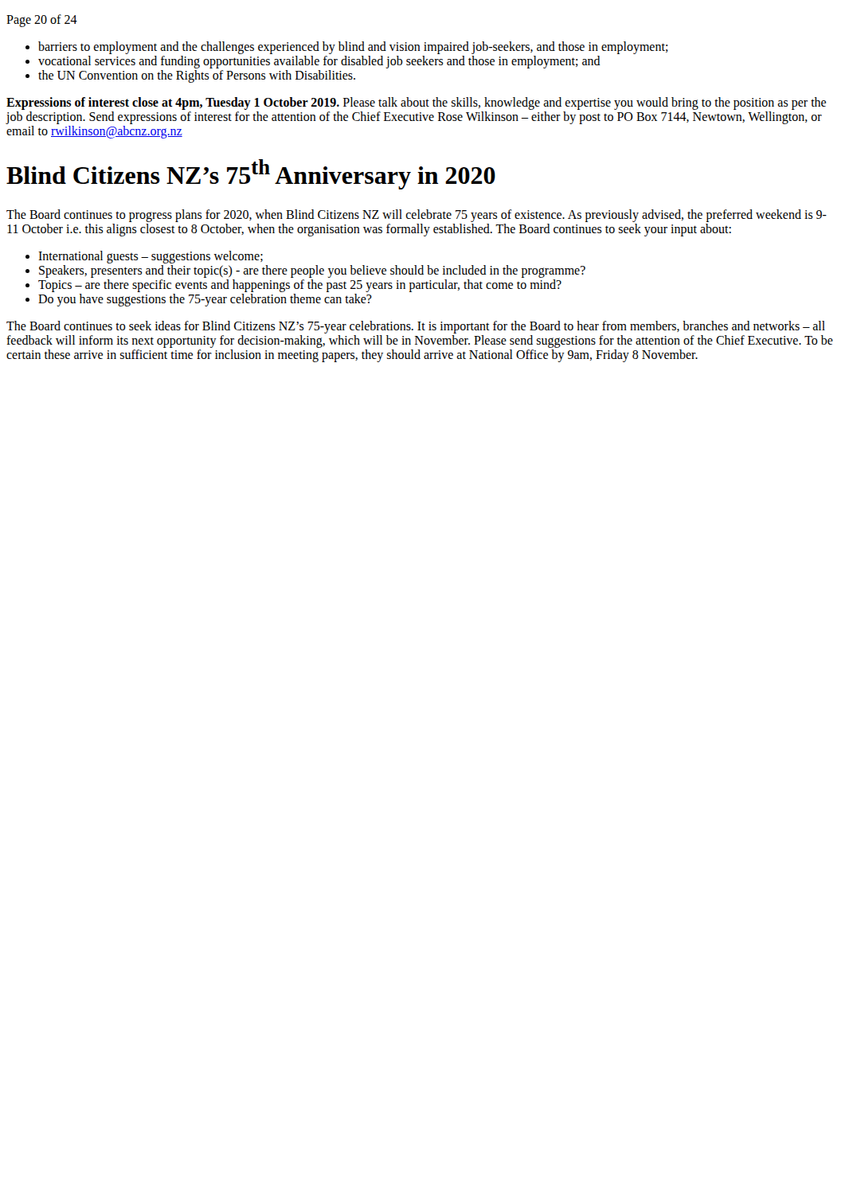Page 20 of 24
barriers to employment and the challenges experienced by blind and vision impaired job-seekers, and those in employment;
vocational services and funding opportunities available for disabled job seekers and those in employment; and
the UN Convention on the Rights of Persons with Disabilities.
Expressions of interest close at 4pm, Tuesday 1 October 2019. Please talk about the skills, knowledge and expertise you would bring to the position as per the job description. Send expressions of interest for the attention of the Chief Executive Rose Wilkinson – either by post to PO Box 7144, Newtown, Wellington, or email to rwilkinson@abcnz.org.nz
Blind Citizens NZ’s 75th Anniversary in 2020
The Board continues to progress plans for 2020, when Blind Citizens NZ will celebrate 75 years of existence. As previously advised, the preferred weekend is 9-11 October i.e. this aligns closest to 8 October, when the organisation was formally established. The Board continues to seek your input about:
International guests – suggestions welcome;
Speakers, presenters and their topic(s) - are there people you believe should be included in the programme?
Topics – are there specific events and happenings of the past 25 years in particular, that come to mind?
Do you have suggestions the 75-year celebration theme can take?
The Board continues to seek ideas for Blind Citizens NZ’s 75-year celebrations. It is important for the Board to hear from members, branches and networks – all feedback will inform its next opportunity for decision-making, which will be in November. Please send suggestions for the attention of the Chief Executive. To be certain these arrive in sufficient time for inclusion in meeting papers, they should arrive at National Office by 9am, Friday 8 November.